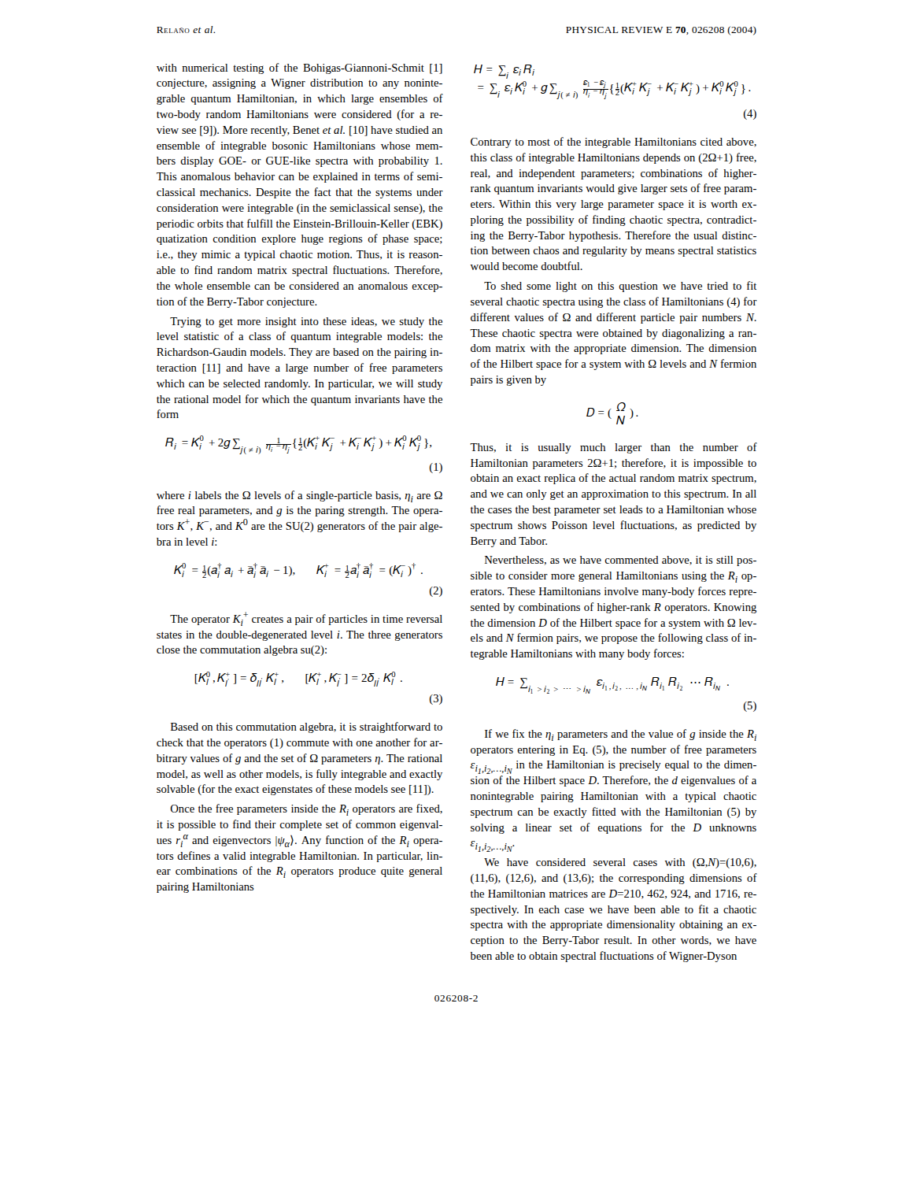Relaño et al.
PHYSICAL REVIEW E 70, 026208 (2004)
with numerical testing of the Bohigas-Giannoni-Schmit [1] conjecture, assigning a Wigner distribution to any nonintegrable quantum Hamiltonian, in which large ensembles of two-body random Hamiltonians were considered (for a review see [9]). More recently, Benet et al. [10] have studied an ensemble of integrable bosonic Hamiltonians whose members display GOE- or GUE-like spectra with probability 1. This anomalous behavior can be explained in terms of semiclassical mechanics. Despite the fact that the systems under consideration were integrable (in the semiclassical sense), the periodic orbits that fulfill the Einstein-Brillouin-Keller (EBK) quatization condition explore huge regions of phase space; i.e., they mimic a typical chaotic motion. Thus, it is reasonable to find random matrix spectral fluctuations. Therefore, the whole ensemble can be considered an anomalous exception of the Berry-Tabor conjecture.
Trying to get more insight into these ideas, we study the level statistic of a class of quantum integrable models: the Richardson-Gaudin models. They are based on the pairing interaction [11] and have a large number of free parameters which can be selected randomly. In particular, we will study the rational model for which the quantum invariants have the form
Ri = Ki0 + 2g ∑j(≠i) 1 ηi−ηj { 12 ( Ki+ Kj− + Ki− Kj+ ) + Ki0 Kj0 } ,
(1)
where i labels the Ω levels of a single-particle basis, ηi are Ω free real parameters, and g is the paring strength. The operators K+, K−, and K0 are the SU(2) generators of the pair algebra in level i:
Ki0 = 12 ( ai† ai + a¯i† a¯i − 1 ) , Ki+ = 12 ai† a¯i† = (Ki−) † .
(2)
The operator Ki+ creates a pair of particles in time reversal states in the double-degenerated level i. The three generators close the commutation algebra su(2):
[ Kl0 , Kl′+ ] = δll′ Kl+ , [ Kl+ , Kl′− ] = 2 δll′ Kl0 .
(3)
Based on this commutation algebra, it is straightforward to check that the operators (1) commute with one another for arbitrary values of g and the set of Ω parameters η. The rational model, as well as other models, is fully integrable and exactly solvable (for the exact eigenstates of these models see [11]).
Once the free parameters inside the Ri operators are fixed, it is possible to find their complete set of common eigenvalues riα and eigenvectors |ψα⟩. Any function of the Ri operators defines a valid integrable Hamiltonian. In particular, linear combinations of the Ri operators produce quite general pairing Hamiltonians
H= ∑i εi Ri = ∑i εi Ki0 + g ∑j(≠i) ε1−εj ηi−ηj { 12 ( Ki+ Kj− + Ki− Kj+ ) + Ki0 Kj0 } .
(4)
Contrary to most of the integrable Hamiltonians cited above, this class of integrable Hamiltonians depends on (2Ω+1) free, real, and independent parameters; combinations of higher-rank quantum invariants would give larger sets of free parameters. Within this very large parameter space it is worth exploring the possibility of finding chaotic spectra, contradicting the Berry-Tabor hypothesis. Therefore the usual distinction between chaos and regularity by means spectral statistics would become doubtful.
To shed some light on this question we have tried to fit several chaotic spectra using the class of Hamiltonians (4) for different values of Ω and different particle pair numbers N. These chaotic spectra were obtained by diagonalizing a random matrix with the appropriate dimension. The dimension of the Hilbert space for a system with Ω levels and N fermion pairs is given by
D= ( Ω N ) .
Thus, it is usually much larger than the number of Hamiltonian parameters 2Ω+1; therefore, it is impossible to obtain an exact replica of the actual random matrix spectrum, and we can only get an approximation to this spectrum. In all the cases the best parameter set leads to a Hamiltonian whose spectrum shows Poisson level fluctuations, as predicted by Berry and Tabor.
Nevertheless, as we have commented above, it is still possible to consider more general Hamiltonians using the Ri operators. These Hamiltonians involve many-body forces represented by combinations of higher-rank R operators. Knowing the dimension D of the Hilbert space for a system with Ω levels and N fermion pairs, we propose the following class of integrable Hamiltonians with many body forces:
H= ∑ i1> i2> ⋯> iN εi1,i2,…,iN Ri1 Ri2 ⋯ RiN .
(5)
If we fix the ηi parameters and the value of g inside the Ri operators entering in Eq. (5), the number of free parameters εi1,i2,…,iN in the Hamiltonian is precisely equal to the dimension of the Hilbert space D. Therefore, the d eigenvalues of a nonintegrable pairing Hamiltonian with a typical chaotic spectrum can be exactly fitted with the Hamiltonian (5) by solving a linear set of equations for the D unknowns εi1,i2,…,iN.
We have considered several cases with (Ω,N)=(10,6), (11,6), (12,6), and (13,6); the corresponding dimensions of the Hamiltonian matrices are D=210, 462, 924, and 1716, respectively. In each case we have been able to fit a chaotic spectra with the appropriate dimensionality obtaining an exception to the Berry-Tabor result. In other words, we have been able to obtain spectral fluctuations of Wigner-Dyson
026208-2